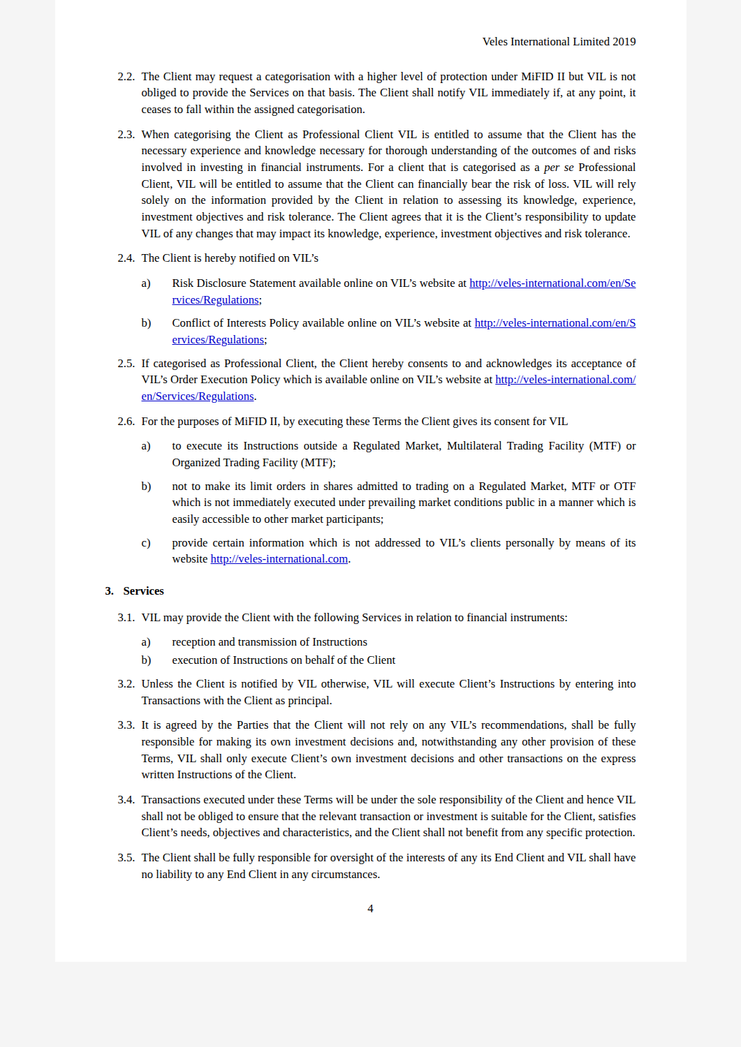Veles International Limited 2019
2.2.
The Client may request a categorisation with a higher level of protection under MiFID II but VIL is not obliged to provide the Services on that basis. The Client shall notify VIL immediately if, at any point, it ceases to fall within the assigned categorisation.
2.3.
When categorising the Client as Professional Client VIL is entitled to assume that the Client has the necessary experience and knowledge necessary for thorough understanding of the outcomes of and risks involved in investing in financial instruments. For a client that is categorised as a per se Professional Client, VIL will be entitled to assume that the Client can financially bear the risk of loss. VIL will rely solely on the information provided by the Client in relation to assessing its knowledge, experience, investment objectives and risk tolerance. The Client agrees that it is the Client’s responsibility to update VIL of any changes that may impact its knowledge, experience, investment objectives and risk tolerance.
2.4.
The Client is hereby notified on VIL’s
a)
Risk Disclosure Statement available online on VIL’s website at http://veles-international.com/en/Services/Regulations;
b)
Conflict of Interests Policy available online on VIL’s website at http://veles-international.com/en/Services/Regulations;
2.5.
If categorised as Professional Client, the Client hereby consents to and acknowledges its acceptance of VIL’s Order Execution Policy which is available online on VIL’s website at http://veles-international.com/en/Services/Regulations.
2.6.
For the purposes of MiFID II, by executing these Terms the Client gives its consent for VIL
a)
to execute its Instructions outside a Regulated Market, Multilateral Trading Facility (MTF) or Organized Trading Facility (MTF);
b)
not to make its limit orders in shares admitted to trading on a Regulated Market, MTF or OTF which is not immediately executed under prevailing market conditions public in a manner which is easily accessible to other market participants;
c)
provide certain information which is not addressed to VIL’s clients personally by means of its website http://veles-international.com.
3. Services
3.1.
VIL may provide the Client with the following Services in relation to financial instruments:
a)
reception and transmission of Instructions
b)
execution of Instructions on behalf of the Client
3.2.
Unless the Client is notified by VIL otherwise, VIL will execute Client’s Instructions by entering into Transactions with the Client as principal.
3.3.
It is agreed by the Parties that the Client will not rely on any VIL’s recommendations, shall be fully responsible for making its own investment decisions and, notwithstanding any other provision of these Terms, VIL shall only execute Client’s own investment decisions and other transactions on the express written Instructions of the Client.
3.4.
Transactions executed under these Terms will be under the sole responsibility of the Client and hence VIL shall not be obliged to ensure that the relevant transaction or investment is suitable for the Client, satisfies Client’s needs, objectives and characteristics, and the Client shall not benefit from any specific protection.
3.5.
The Client shall be fully responsible for oversight of the interests of any its End Client and VIL shall have no liability to any End Client in any circumstances.
4